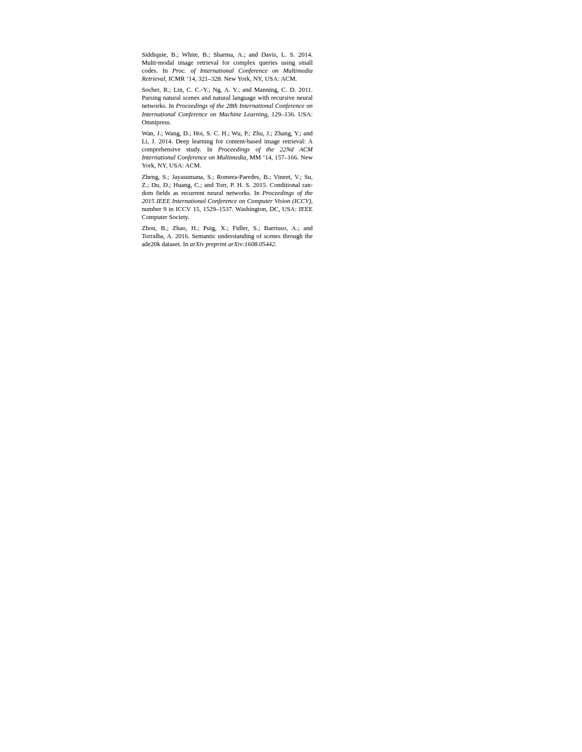Siddiquie, B.; White, B.; Sharma, A.; and Davis, L. S. 2014. Multi-modal image retrieval for complex queries using small codes. In Proc. of International Conference on Multimedia Retrieval, ICMR ’14, 321–328. New York, NY, USA: ACM.
Socher, R.; Lin, C. C.-Y.; Ng, A. Y.; and Manning, C. D. 2011. Parsing natural scenes and natural language with recursive neural networks. In Proceedings of the 28th International Conference on International Conference on Machine Learning, 129–136. USA: Omnipress.
Wan, J.; Wang, D.; Hoi, S. C. H.; Wu, P.; Zhu, J.; Zhang, Y.; and Li, J. 2014. Deep learning for content-based image retrieval: A comprehensive study. In Proceedings of the 22Nd ACM International Conference on Multimedia, MM ’14, 157–166. New York, NY, USA: ACM.
Zheng, S.; Jayasumana, S.; Romera-Paredes, B.; Vineet, V.; Su, Z.; Du, D.; Huang, C.; and Torr, P. H. S. 2015. Conditional random fields as recurrent neural networks. In Proceedings of the 2015 IEEE International Conference on Computer Vision (ICCV), number 9 in ICCV 15, 1529–1537. Washington, DC, USA: IEEE Computer Society.
Zhou, B.; Zhao, H.; Puig, X.; Fidler, S.; Barriuso, A.; and Torralba, A. 2016. Semantic understanding of scenes through the ade20k dataset. In arXiv preprint arXiv:1608.05442.